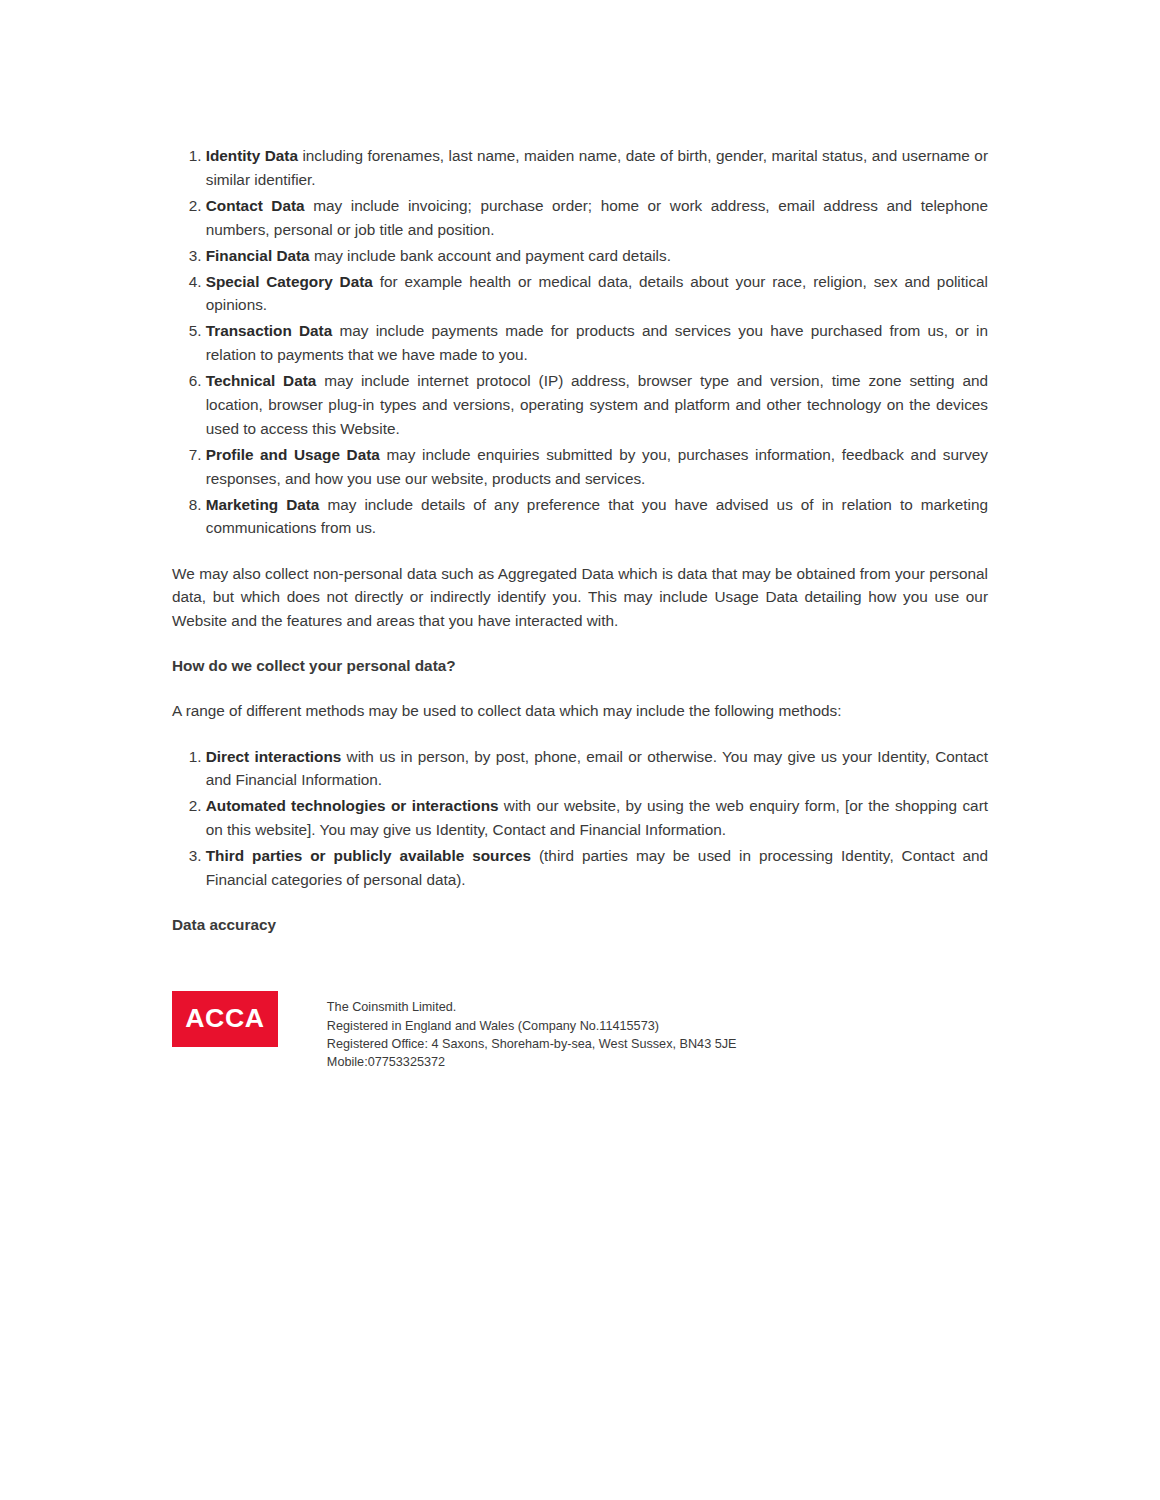Identity Data including forenames, last name, maiden name, date of birth, gender, marital status, and username or similar identifier.
Contact Data may include invoicing; purchase order; home or work address, email address and telephone numbers, personal or job title and position.
Financial Data may include bank account and payment card details.
Special Category Data for example health or medical data, details about your race, religion, sex and political opinions.
Transaction Data may include payments made for products and services you have purchased from us, or in relation to payments that we have made to you.
Technical Data may include internet protocol (IP) address, browser type and version, time zone setting and location, browser plug-in types and versions, operating system and platform and other technology on the devices used to access this Website.
Profile and Usage Data may include enquiries submitted by you, purchases information, feedback and survey responses, and how you use our website, products and services.
Marketing Data may include details of any preference that you have advised us of in relation to marketing communications from us.
We may also collect non-personal data such as Aggregated Data which is data that may be obtained from your personal data, but which does not directly or indirectly identify you. This may include Usage Data detailing how you use our Website and the features and areas that you have interacted with.
How do we collect your personal data?
A range of different methods may be used to collect data which may include the following methods:
Direct interactions with us in person, by post, phone, email or otherwise. You may give us your Identity, Contact and Financial Information.
Automated technologies or interactions with our website, by using the web enquiry form, [or the shopping cart on this website]. You may give us Identity, Contact and Financial Information.
Third parties or publicly available sources (third parties may be used in processing Identity, Contact and Financial categories of personal data).
Data accuracy
ACCA
The Coinsmith Limited.
Registered in England and Wales (Company No.11415573)
Registered Office: 4 Saxons, Shoreham-by-sea, West Sussex, BN43 5JE
Mobile:07753325372